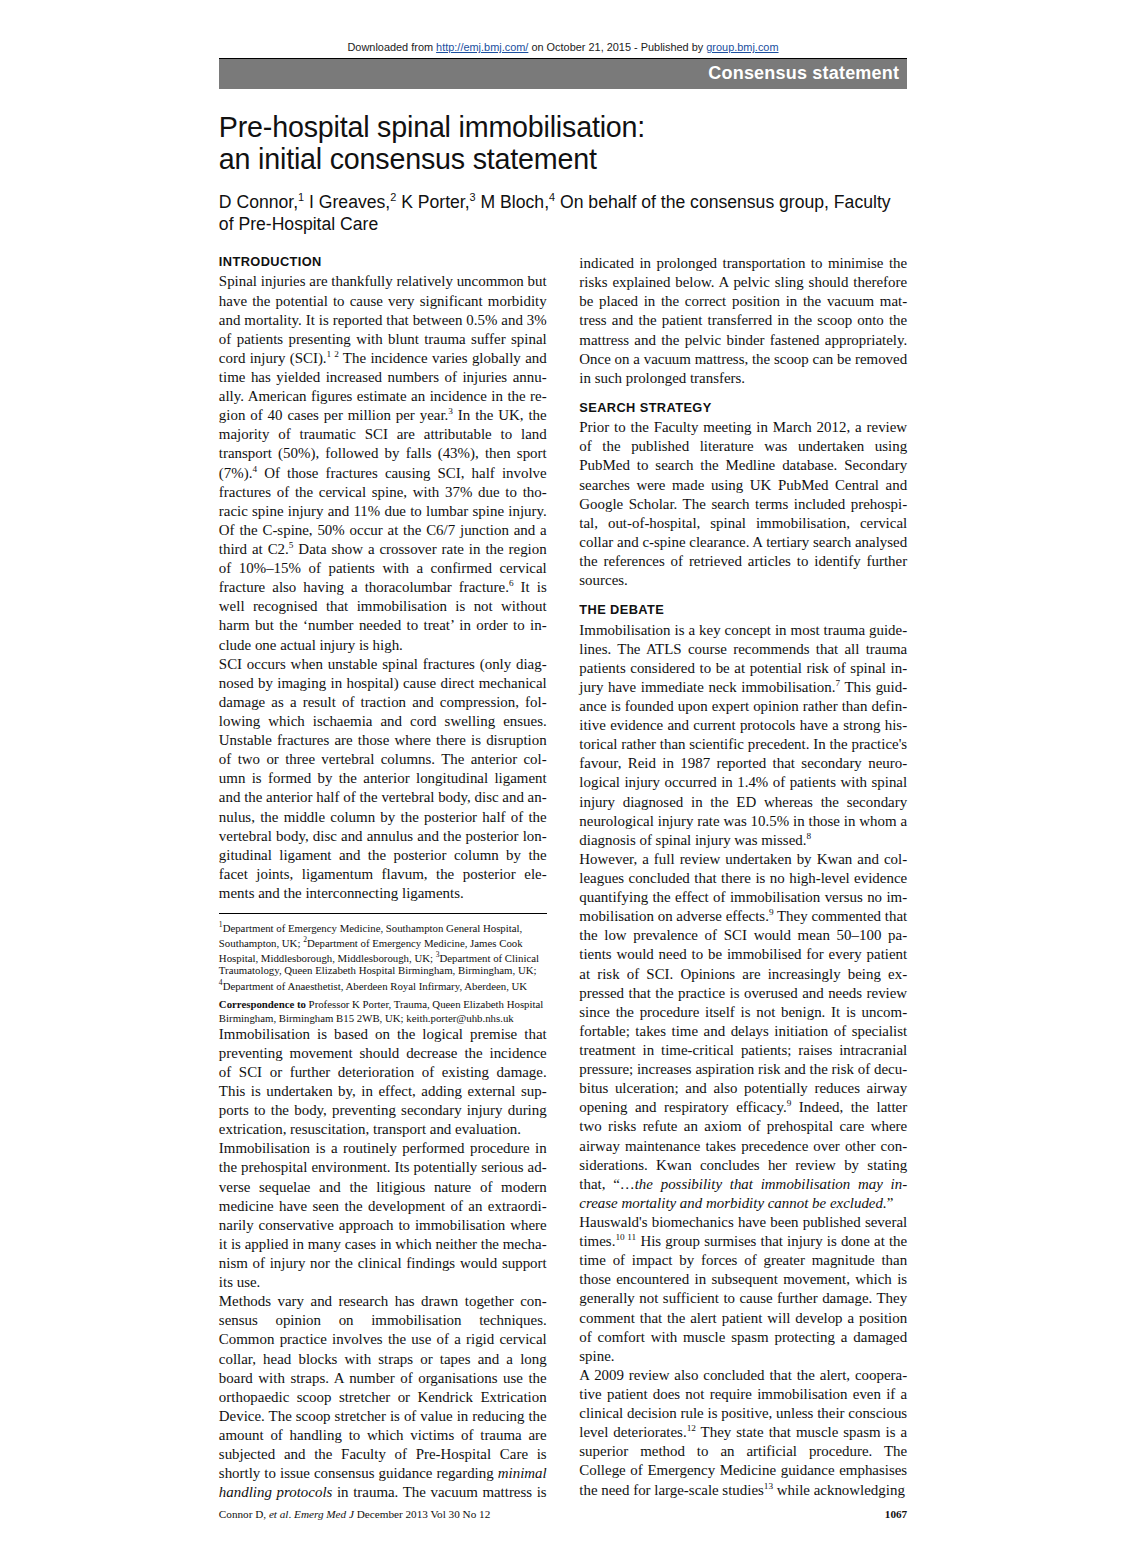Downloaded from http://emj.bmj.com/ on October 21, 2015 - Published by group.bmj.com
Consensus statement
Pre-hospital spinal immobilisation:
an initial consensus statement
D Connor,1 I Greaves,2 K Porter,3 M Bloch,4 On behalf of the consensus group, Faculty of Pre-Hospital Care
INTRODUCTION
Spinal injuries are thankfully relatively uncommon but have the potential to cause very significant morbidity and mortality. It is reported that between 0.5% and 3% of patients presenting with blunt trauma suffer spinal cord injury (SCI).1 2 The incidence varies globally and time has yielded increased numbers of injuries annually. American figures estimate an incidence in the region of 40 cases per million per year.3 In the UK, the majority of traumatic SCI are attributable to land transport (50%), followed by falls (43%), then sport (7%).4 Of those fractures causing SCI, half involve fractures of the cervical spine, with 37% due to thoracic spine injury and 11% due to lumbar spine injury. Of the C-spine, 50% occur at the C6/7 junction and a third at C2.5 Data show a crossover rate in the region of 10%–15% of patients with a confirmed cervical fracture also having a thoracolumbar fracture.6 It is well recognised that immobilisation is not without harm but the ‘number needed to treat’ in order to include one actual injury is high.
SCI occurs when unstable spinal fractures (only diagnosed by imaging in hospital) cause direct mechanical damage as a result of traction and compression, following which ischaemia and cord swelling ensues. Unstable fractures are those where there is disruption of two or three vertebral columns. The anterior column is formed by the anterior longitudinal ligament and the anterior half of the vertebral body, disc and annulus, the middle column by the posterior half of the vertebral body, disc and annulus and the posterior longitudinal ligament and the posterior column by the facet joints, ligamentum flavum, the posterior elements and the interconnecting ligaments.
1Department of Emergency Medicine, Southampton General Hospital, Southampton, UK; 2Department of Emergency Medicine, James Cook Hospital, Middlesborough, Middlesborough, UK; 3Department of Clinical Traumatology, Queen Elizabeth Hospital Birmingham, Birmingham, UK; 4Department of Anaesthetist, Aberdeen Royal Infirmary, Aberdeen, UK
Correspondence to Professor K Porter, Trauma, Queen Elizabeth Hospital Birmingham, Birmingham B15 2WB, UK; keith.porter@uhb.nhs.uk
Immobilisation is based on the logical premise that preventing movement should decrease the incidence of SCI or further deterioration of existing damage. This is undertaken by, in effect, adding external supports to the body, preventing secondary injury during extrication, resuscitation, transport and evaluation.
Immobilisation is a routinely performed procedure in the prehospital environment. Its potentially serious adverse sequelae and the litigious nature of modern medicine have seen the development of an extraordinarily conservative approach to immobilisation where it is applied in many cases in which neither the mechanism of injury nor the clinical findings would support its use.
Methods vary and research has drawn together consensus opinion on immobilisation techniques. Common practice involves the use of a rigid cervical collar, head blocks with straps or tapes and a long board with straps. A number of organisations use the orthopaedic scoop stretcher or Kendrick Extrication Device. The scoop stretcher is of value in reducing the amount of handling to which victims of trauma are subjected and the Faculty of Pre-Hospital Care is shortly to issue consensus guidance regarding minimal handling protocols in trauma. The vacuum mattress is indicated in prolonged transportation to minimise the risks explained below. A pelvic sling should therefore be placed in the correct position in the vacuum mattress and the patient transferred in the scoop onto the mattress and the pelvic binder fastened appropriately. Once on a vacuum mattress, the scoop can be removed in such prolonged transfers.
SEARCH STRATEGY
Prior to the Faculty meeting in March 2012, a review of the published literature was undertaken using PubMed to search the Medline database. Secondary searches were made using UK PubMed Central and Google Scholar. The search terms included prehospital, out-of-hospital, spinal immobilisation, cervical collar and c-spine clearance. A tertiary search analysed the references of retrieved articles to identify further sources.
THE DEBATE
Immobilisation is a key concept in most trauma guidelines. The ATLS course recommends that all trauma patients considered to be at potential risk of spinal injury have immediate neck immobilisation.7 This guidance is founded upon expert opinion rather than definitive evidence and current protocols have a strong historical rather than scientific precedent. In the practice's favour, Reid in 1987 reported that secondary neurological injury occurred in 1.4% of patients with spinal injury diagnosed in the ED whereas the secondary neurological injury rate was 10.5% in those in whom a diagnosis of spinal injury was missed.8
However, a full review undertaken by Kwan and colleagues concluded that there is no high-level evidence quantifying the effect of immobilisation versus no immobilisation on adverse effects.9 They commented that the low prevalence of SCI would mean 50–100 patients would need to be immobilised for every patient at risk of SCI. Opinions are increasingly being expressed that the practice is overused and needs review since the procedure itself is not benign. It is uncomfortable; takes time and delays initiation of specialist treatment in time-critical patients; raises intracranial pressure; increases aspiration risk and the risk of decubitus ulceration; and also potentially reduces airway opening and respiratory efficacy.9 Indeed, the latter two risks refute an axiom of prehospital care where airway maintenance takes precedence over other considerations. Kwan concludes her review by stating that, “…the possibility that immobilisation may increase mortality and morbidity cannot be excluded.”
Hauswald's biomechanics have been published several times.10 11 His group surmises that injury is done at the time of impact by forces of greater magnitude than those encountered in subsequent movement, which is generally not sufficient to cause further damage. They comment that the alert patient will develop a position of comfort with muscle spasm protecting a damaged spine.
A 2009 review also concluded that the alert, cooperative patient does not require immobilisation even if a clinical decision rule is positive, unless their conscious level deteriorates.12 They state that muscle spasm is a superior method to an artificial procedure. The College of Emergency Medicine guidance emphasises the need for large-scale studies13 while acknowledging
Connor D, et al. Emerg Med J December 2013 Vol 30 No 12
1067